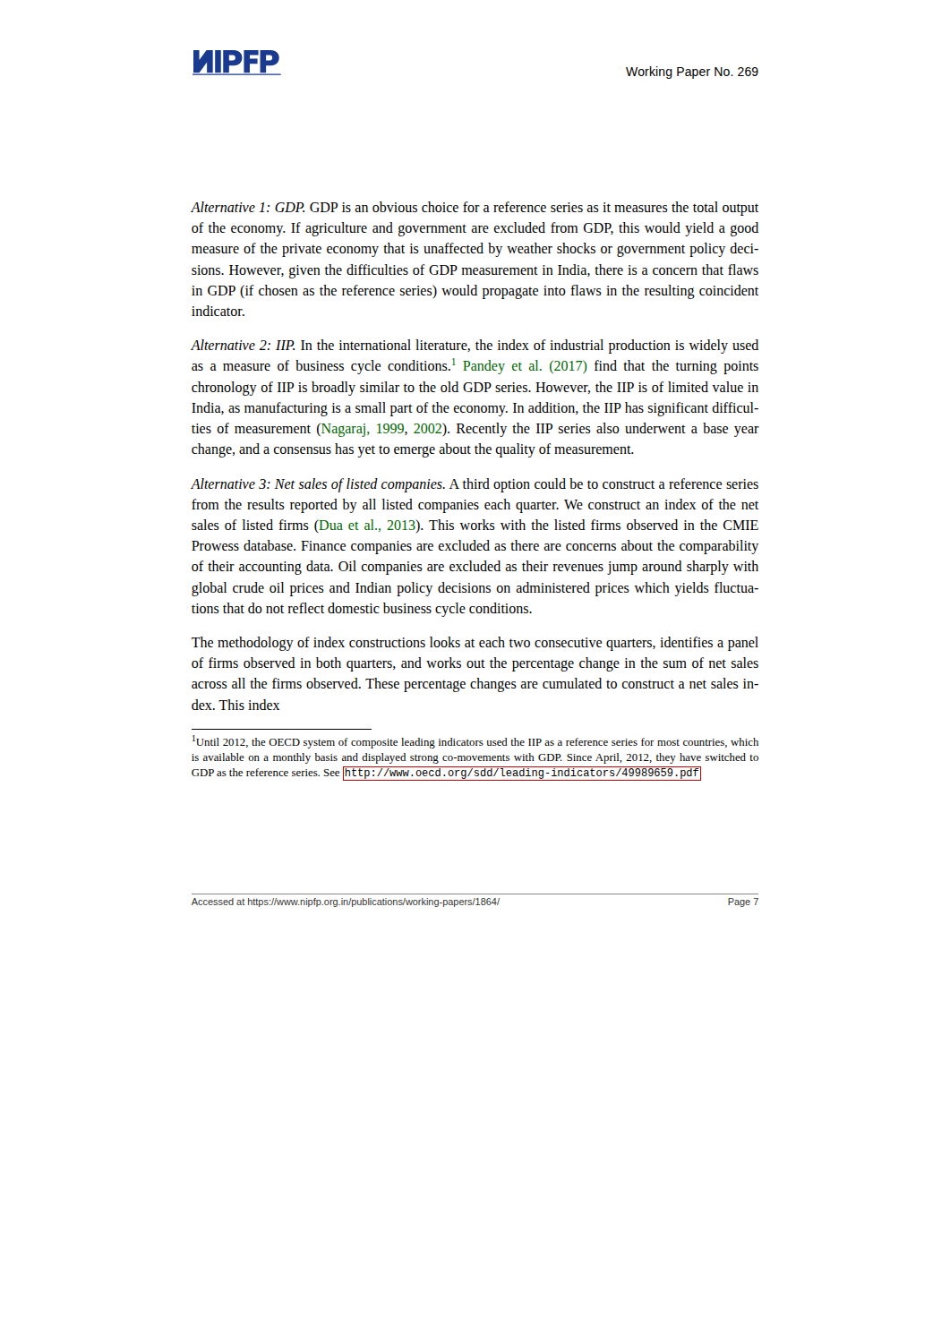Working Paper No. 269
Alternative 1: GDP. GDP is an obvious choice for a reference series as it measures the total output of the economy. If agriculture and government are excluded from GDP, this would yield a good measure of the private economy that is unaffected by weather shocks or government policy decisions. However, given the difficulties of GDP measurement in India, there is a concern that flaws in GDP (if chosen as the reference series) would propagate into flaws in the resulting coincident indicator.
Alternative 2: IIP. In the international literature, the index of industrial production is widely used as a measure of business cycle conditions.1 Pandey et al. (2017) find that the turning points chronology of IIP is broadly similar to the old GDP series. However, the IIP is of limited value in India, as manufacturing is a small part of the economy. In addition, the IIP has significant difficulties of measurement (Nagaraj, 1999, 2002). Recently the IIP series also underwent a base year change, and a consensus has yet to emerge about the quality of measurement.
Alternative 3: Net sales of listed companies. A third option could be to construct a reference series from the results reported by all listed companies each quarter. We construct an index of the net sales of listed firms (Dua et al., 2013). This works with the listed firms observed in the CMIE Prowess database. Finance companies are excluded as there are concerns about the comparability of their accounting data. Oil companies are excluded as their revenues jump around sharply with global crude oil prices and Indian policy decisions on administered prices which yields fluctuations that do not reflect domestic business cycle conditions.
The methodology of index constructions looks at each two consecutive quarters, identifies a panel of firms observed in both quarters, and works out the percentage change in the sum of net sales across all the firms observed. These percentage changes are cumulated to construct a net sales index. This index
1Until 2012, the OECD system of composite leading indicators used the IIP as a reference series for most countries, which is available on a monthly basis and displayed strong co-movements with GDP. Since April, 2012, they have switched to GDP as the reference series. See http://www.oecd.org/sdd/leading-indicators/49989659.pdf
Accessed at https://www.nipfp.org.in/publications/working-papers/1864/
Page 7